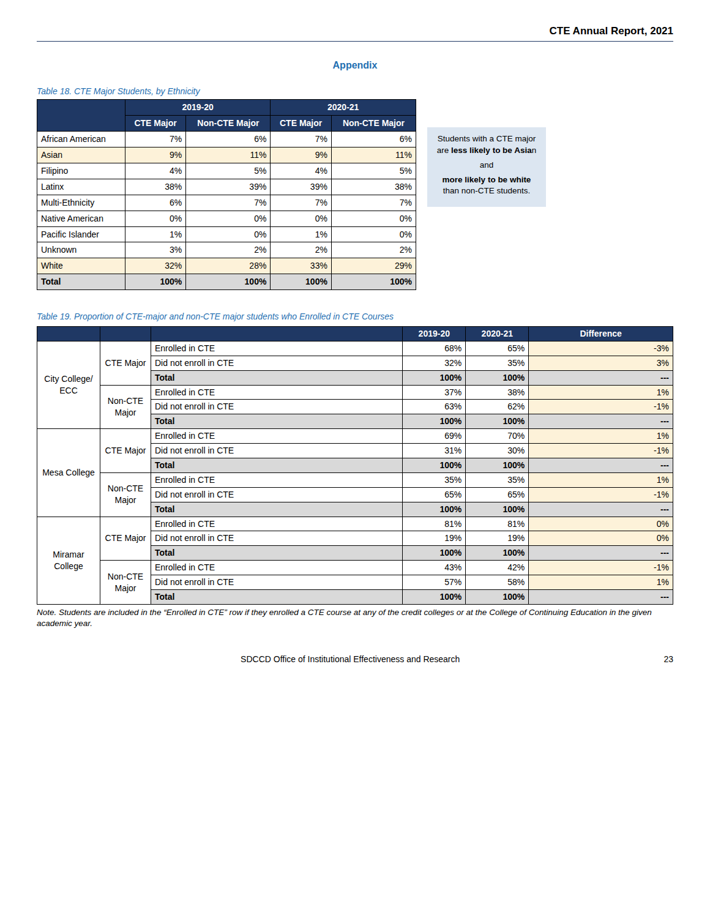CTE Annual Report, 2021
Appendix
Table 18. CTE Major Students, by Ethnicity
| | 2019-20 | 2020-21 |
| --- | --- | --- |
| CTE Major | Non-CTE Major | CTE Major | Non-CTE Major |
| African American | 7% | 6% | 7% | 6% |
| Asian | 9% | 11% | 9% | 11% |
| Filipino | 4% | 5% | 4% | 5% |
| Latinx | 38% | 39% | 39% | 38% |
| Multi-Ethnicity | 6% | 7% | 7% | 7% |
| Native American | 0% | 0% | 0% | 0% |
| Pacific Islander | 1% | 0% | 1% | 0% |
| Unknown | 3% | 2% | 2% | 2% |
| White | 32% | 28% | 33% | 29% |
| Total | 100% | 100% | 100% | 100% |
Students with a CTE major are less likely to be Asian
and
more likely to be white than non-CTE students.
Table 19. Proportion of CTE-major and non-CTE major students who Enrolled in CTE Courses
| | | | 2019-20 | 2020-21 | Difference |
| --- | --- | --- | --- | --- | --- |
| City College/ ECC | CTE Major | Enrolled in CTE | 68% | 65% | -3% |
| Did not enroll in CTE | 32% | 35% | 3% |
| Total | 100% | 100% | --- |
| Non-CTE Major | Enrolled in CTE | 37% | 38% | 1% |
| Did not enroll in CTE | 63% | 62% | -1% |
| Total | 100% | 100% | --- |
| Mesa College | CTE Major | Enrolled in CTE | 69% | 70% | 1% |
| Did not enroll in CTE | 31% | 30% | -1% |
| Total | 100% | 100% | --- |
| Non-CTE Major | Enrolled in CTE | 35% | 35% | 1% |
| Did not enroll in CTE | 65% | 65% | -1% |
| Total | 100% | 100% | --- |
| Miramar College | CTE Major | Enrolled in CTE | 81% | 81% | 0% |
| Did not enroll in CTE | 19% | 19% | 0% |
| Total | 100% | 100% | --- |
| Non-CTE Major | Enrolled in CTE | 43% | 42% | -1% |
| Did not enroll in CTE | 57% | 58% | 1% |
| Total | 100% | 100% | --- |
Note. Students are included in the “Enrolled in CTE” row if they enrolled a CTE course at any of the credit colleges or at the College of Continuing Education in the given academic year.
SDCCD Office of Institutional Effectiveness and Research23